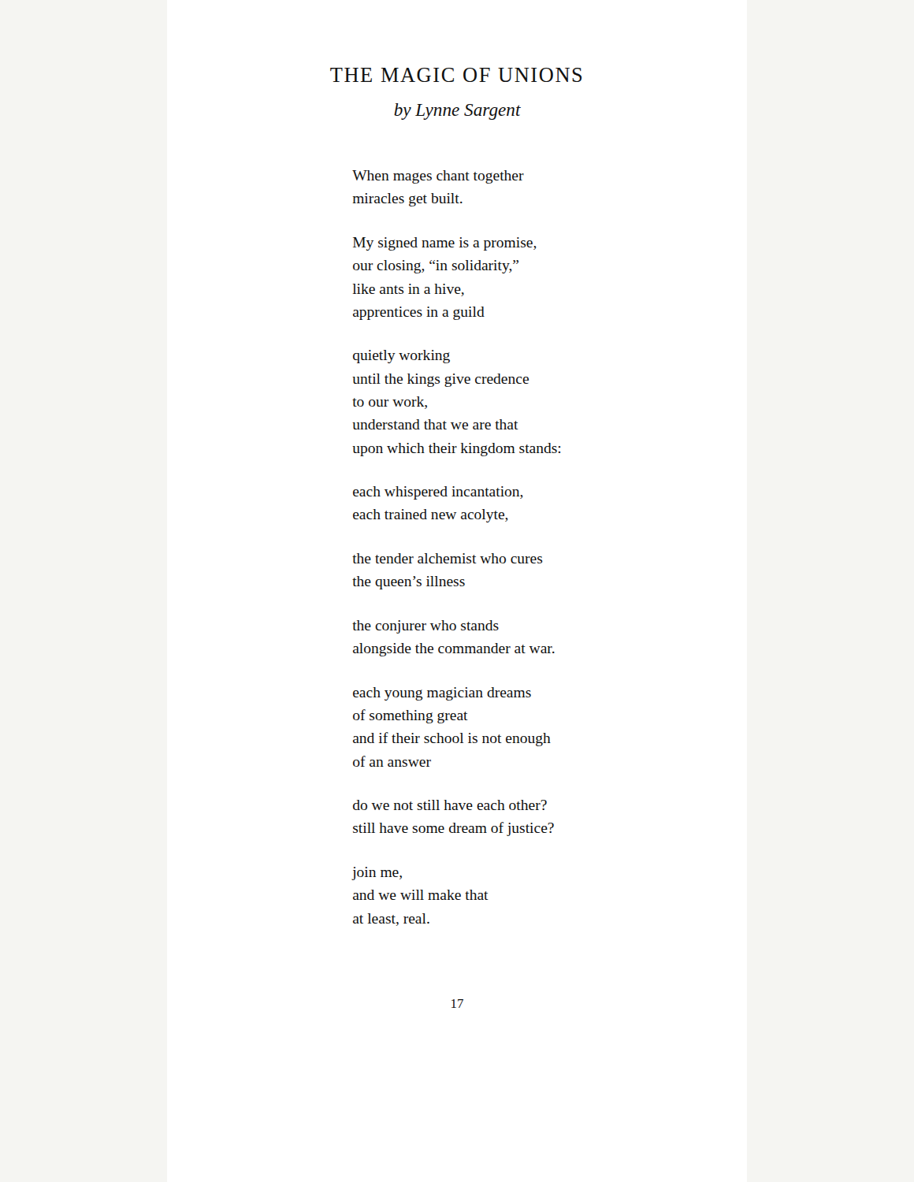The Magic of Unions
by Lynne Sargent
When mages chant together
miracles get built.
My signed name is a promise,
our closing, “in solidarity,”
like ants in a hive,
apprentices in a guild
quietly working
until the kings give credence
to our work,
understand that we are that
upon which their kingdom stands:
each whispered incantation,
each trained new acolyte,
the tender alchemist who cures
the queen’s illness
the conjurer who stands
alongside the commander at war.
each young magician dreams
of something great
and if their school is not enough
of an answer
do we not still have each other?
still have some dream of justice?
join me,
and we will make that
at least, real.
17